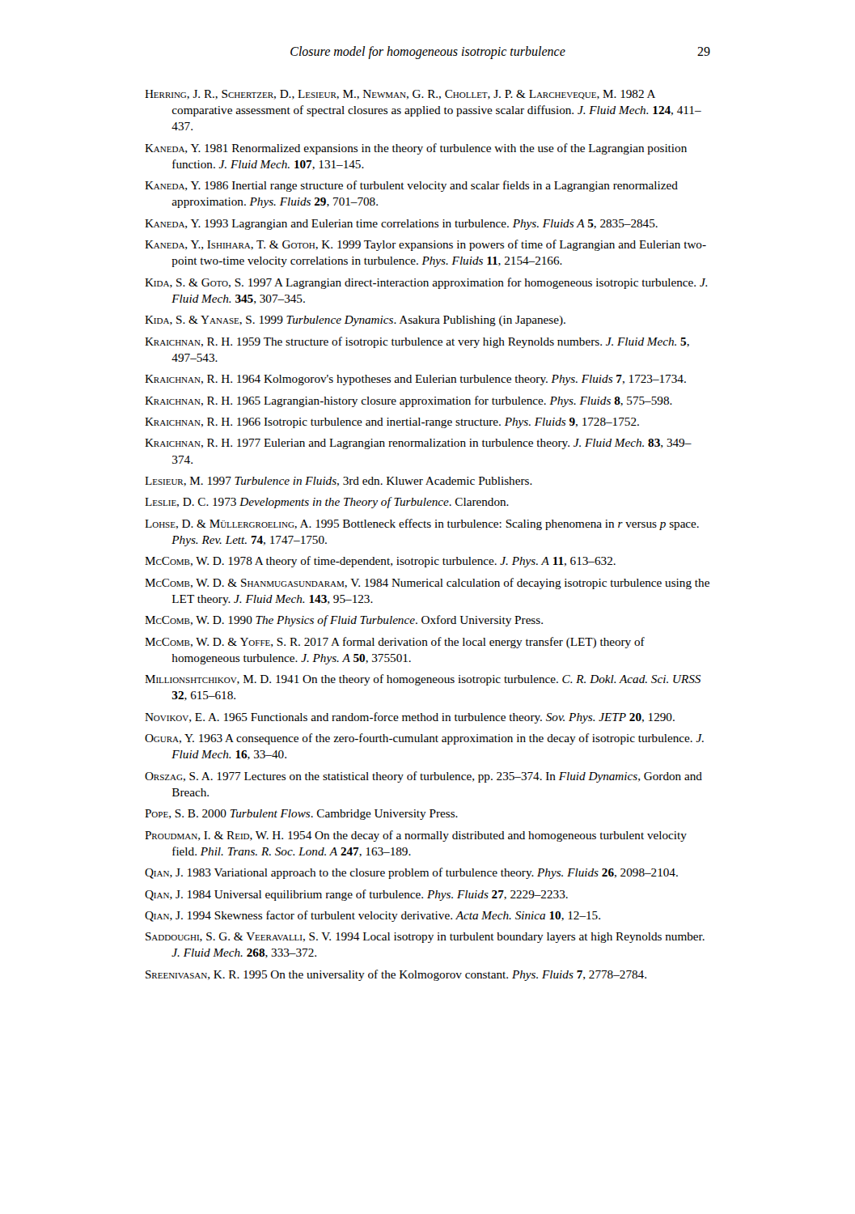Closure model for homogeneous isotropic turbulence 29
Herring, J. R., Schertzer, D., Lesieur, M., Newman, G. R., Chollet, J. P. & Larcheveque, M. 1982 A comparative assessment of spectral closures as applied to passive scalar diffusion. J. Fluid Mech. 124, 411–437.
Kaneda, Y. 1981 Renormalized expansions in the theory of turbulence with the use of the Lagrangian position function. J. Fluid Mech. 107, 131–145.
Kaneda, Y. 1986 Inertial range structure of turbulent velocity and scalar fields in a Lagrangian renormalized approximation. Phys. Fluids 29, 701–708.
Kaneda, Y. 1993 Lagrangian and Eulerian time correlations in turbulence. Phys. Fluids A 5, 2835–2845.
Kaneda, Y., Ishihara, T. & Gotoh, K. 1999 Taylor expansions in powers of time of Lagrangian and Eulerian two-point two-time velocity correlations in turbulence. Phys. Fluids 11, 2154–2166.
Kida, S. & Goto, S. 1997 A Lagrangian direct-interaction approximation for homogeneous isotropic turbulence. J. Fluid Mech. 345, 307–345.
Kida, S. & Yanase, S. 1999 Turbulence Dynamics. Asakura Publishing (in Japanese).
Kraichnan, R. H. 1959 The structure of isotropic turbulence at very high Reynolds numbers. J. Fluid Mech. 5, 497–543.
Kraichnan, R. H. 1964 Kolmogorov's hypotheses and Eulerian turbulence theory. Phys. Fluids 7, 1723–1734.
Kraichnan, R. H. 1965 Lagrangian-history closure approximation for turbulence. Phys. Fluids 8, 575–598.
Kraichnan, R. H. 1966 Isotropic turbulence and inertial-range structure. Phys. Fluids 9, 1728–1752.
Kraichnan, R. H. 1977 Eulerian and Lagrangian renormalization in turbulence theory. J. Fluid Mech. 83, 349–374.
Lesieur, M. 1997 Turbulence in Fluids, 3rd edn. Kluwer Academic Publishers.
Leslie, D. C. 1973 Developments in the Theory of Turbulence. Clarendon.
Lohse, D. & Müllergroeling, A. 1995 Bottleneck effects in turbulence: Scaling phenomena in r versus p space. Phys. Rev. Lett. 74, 1747–1750.
McComb, W. D. 1978 A theory of time-dependent, isotropic turbulence. J. Phys. A 11, 613–632.
McComb, W. D. & Shanmugasundaram, V. 1984 Numerical calculation of decaying isotropic turbulence using the LET theory. J. Fluid Mech. 143, 95–123.
McComb, W. D. 1990 The Physics of Fluid Turbulence. Oxford University Press.
McComb, W. D. & Yoffe, S. R. 2017 A formal derivation of the local energy transfer (LET) theory of homogeneous turbulence. J. Phys. A 50, 375501.
Millionshtchikov, M. D. 1941 On the theory of homogeneous isotropic turbulence. C. R. Dokl. Acad. Sci. URSS 32, 615–618.
Novikov, E. A. 1965 Functionals and random-force method in turbulence theory. Sov. Phys. JETP 20, 1290.
Ogura, Y. 1963 A consequence of the zero-fourth-cumulant approximation in the decay of isotropic turbulence. J. Fluid Mech. 16, 33–40.
Orszag, S. A. 1977 Lectures on the statistical theory of turbulence, pp. 235–374. In Fluid Dynamics, Gordon and Breach.
Pope, S. B. 2000 Turbulent Flows. Cambridge University Press.
Proudman, I. & Reid, W. H. 1954 On the decay of a normally distributed and homogeneous turbulent velocity field. Phil. Trans. R. Soc. Lond. A 247, 163–189.
Qian, J. 1983 Variational approach to the closure problem of turbulence theory. Phys. Fluids 26, 2098–2104.
Qian, J. 1984 Universal equilibrium range of turbulence. Phys. Fluids 27, 2229–2233.
Qian, J. 1994 Skewness factor of turbulent velocity derivative. Acta Mech. Sinica 10, 12–15.
Saddoughi, S. G. & Veeravalli, S. V. 1994 Local isotropy in turbulent boundary layers at high Reynolds number. J. Fluid Mech. 268, 333–372.
Sreenivasan, K. R. 1995 On the universality of the Kolmogorov constant. Phys. Fluids 7, 2778–2784.